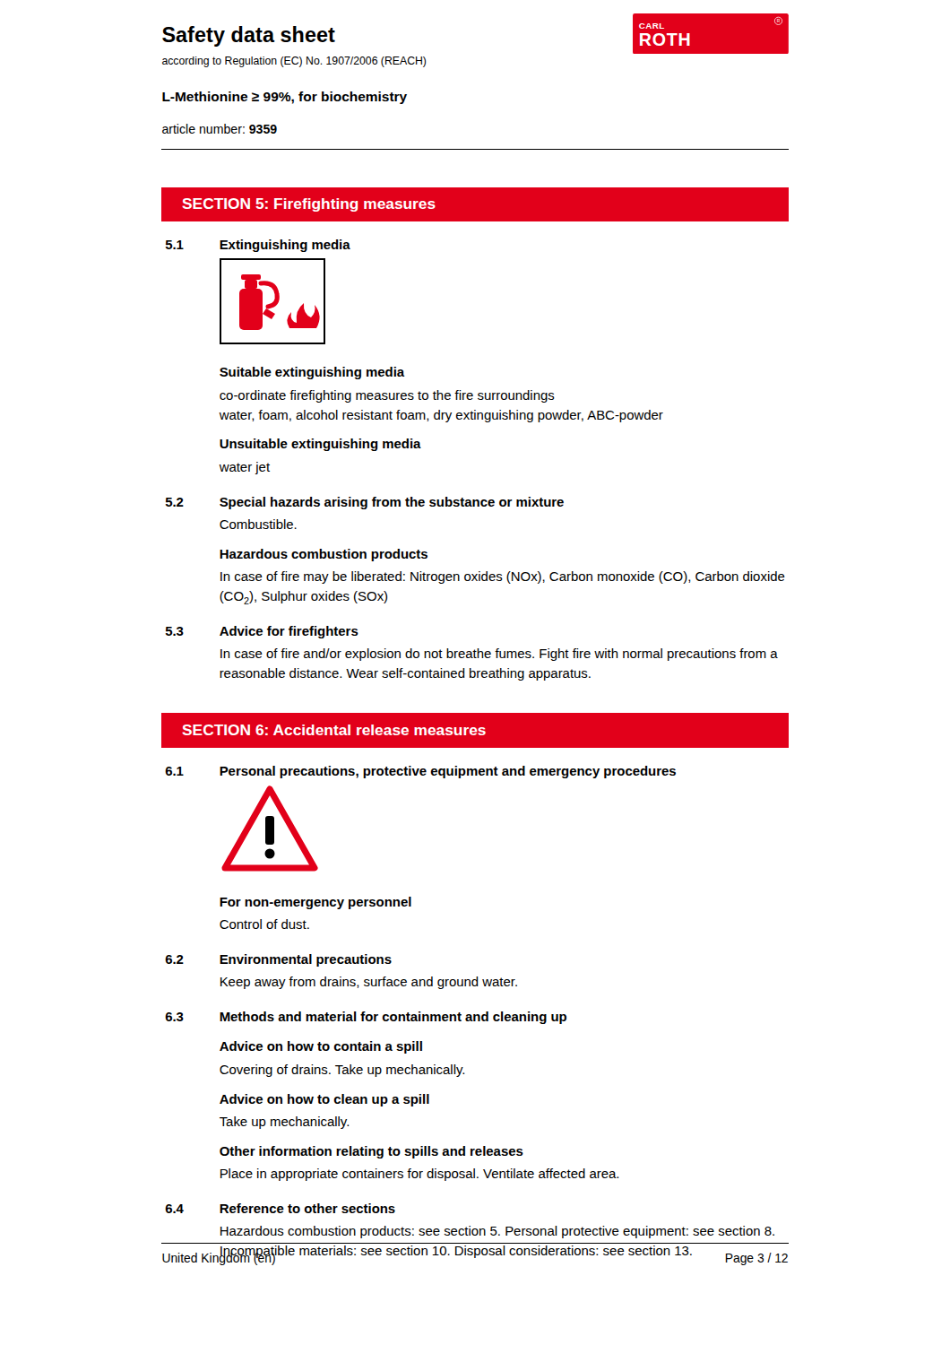CARL ROTH R
Safety data sheet
according to Regulation (EC) No. 1907/2006 (REACH)
L-Methionine ≥ 99%, for biochemistry
article number: 9359
SECTION 5: Firefighting measures
5.1
Extinguishing media
Suitable extinguishing media
co-ordinate firefighting measures to the fire surroundings
water, foam, alcohol resistant foam, dry extinguishing powder, ABC-powder
Unsuitable extinguishing media
water jet
5.2
Special hazards arising from the substance or mixture
Combustible.
Hazardous combustion products
In case of fire may be liberated: Nitrogen oxides (NOx), Carbon monoxide (CO), Carbon dioxide (CO2), Sulphur oxides (SOx)
5.3
Advice for firefighters
In case of fire and/or explosion do not breathe fumes. Fight fire with normal precautions from a reasonable distance. Wear self-contained breathing apparatus.
SECTION 6: Accidental release measures
6.1
Personal precautions, protective equipment and emergency procedures
For non-emergency personnel
Control of dust.
6.2
Environmental precautions
Keep away from drains, surface and ground water.
6.3
Methods and material for containment and cleaning up
Advice on how to contain a spill
Covering of drains. Take up mechanically.
Advice on how to clean up a spill
Take up mechanically.
Other information relating to spills and releases
Place in appropriate containers for disposal. Ventilate affected area.
6.4
Reference to other sections
Hazardous combustion products: see section 5. Personal protective equipment: see section 8. Incompatible materials: see section 10. Disposal considerations: see section 13.
United Kingdom (en) Page 3 / 12